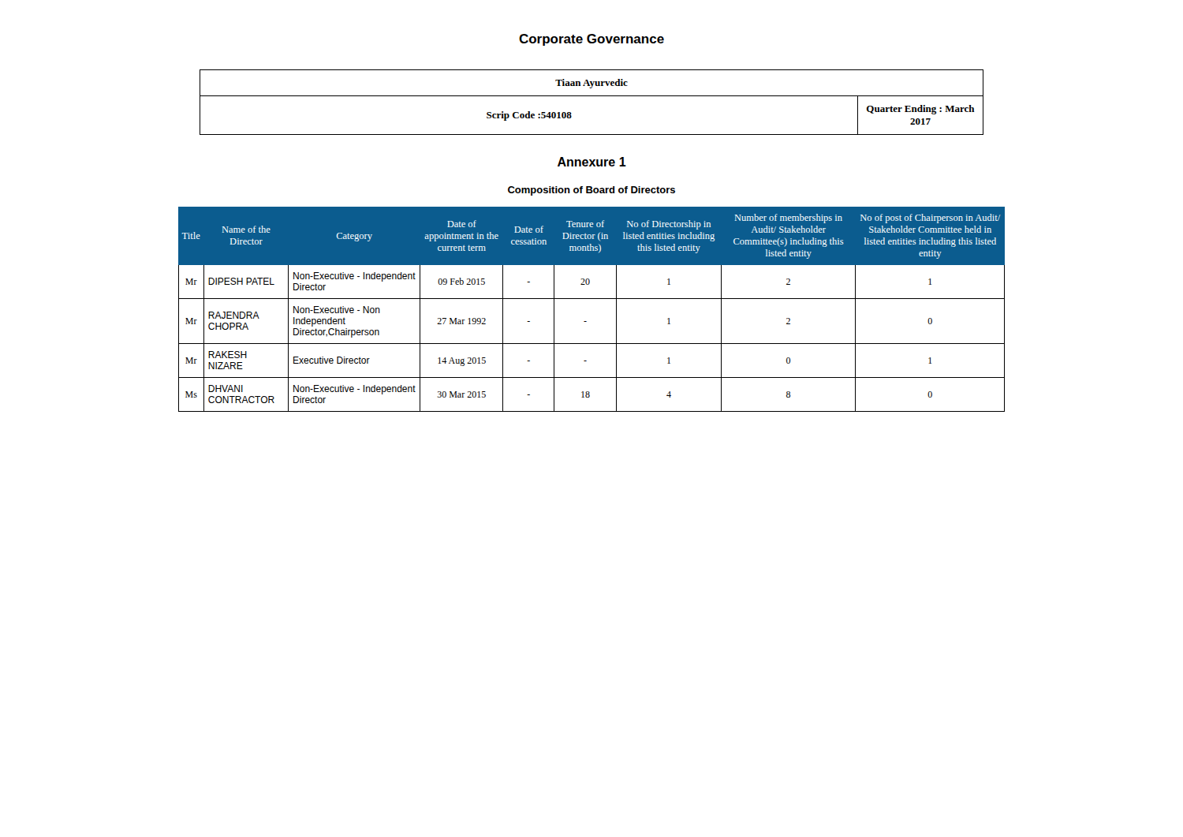Corporate Governance
| Tiaan Ayurvedic |
| Scrip Code : 540108 | Quarter Ending : March 2017 |
Annexure 1
Composition of Board of Directors
| Title | Name of the Director | Category | Date of appointment in the current term | Date of cessation | Tenure of Director (in months) | No of Directorship in listed entities including this listed entity | Number of memberships in Audit/ Stakeholder Committee(s) including this listed entity | No of post of Chairperson in Audit/ Stakeholder Committee held in listed entities including this listed entity |
| --- | --- | --- | --- | --- | --- | --- | --- | --- |
| Mr | DIPESH PATEL | Non-Executive - Independent Director | 09 Feb 2015 | - | 20 | 1 | 2 | 1 |
| Mr | RAJENDRA CHOPRA | Non-Executive - Non Independent Director,Chairperson | 27 Mar 1992 | - | - | 1 | 2 | 0 |
| Mr | RAKESH NIZARE | Executive Director | 14 Aug 2015 | - | - | 1 | 0 | 1 |
| Ms | DHVANI CONTRACTOR | Non-Executive - Independent Director | 30 Mar 2015 | - | 18 | 4 | 8 | 0 |